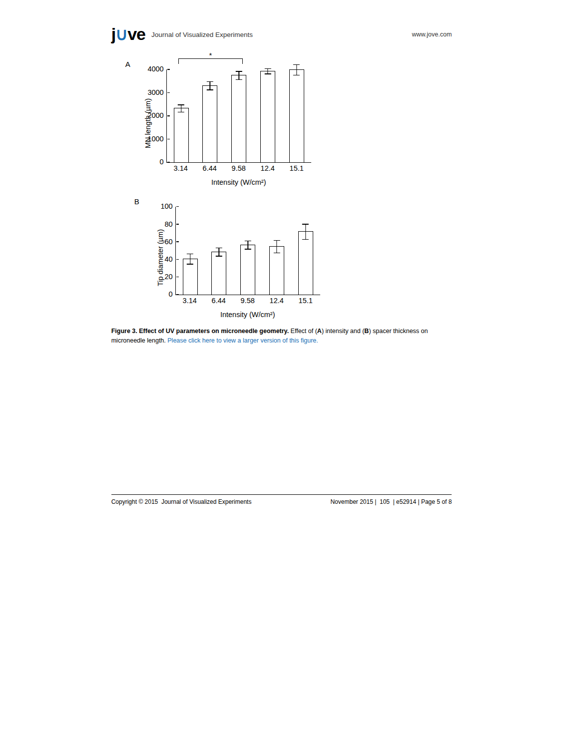j∪ve
Journal of Visualized Experiments
www.jove.com
A
MN length (µm)
4000
3000
2000
1000
0
*
3.146.449.5812.415.1
Intensity (W/cm²)
B
Tip diameter (µm)
100
80
60
40
20
0
3.146.449.5812.415.1
Intensity (W/cm²)
Figure 3. Effect of UV parameters on microneedle geometry. Effect of (A) intensity and (B) spacer thickness on microneedle length. Please click here to view a larger version of this figure.
Copyright © 2015 Journal of Visualized Experiments
November 2015 | 105 | e52914 | Page 5 of 8